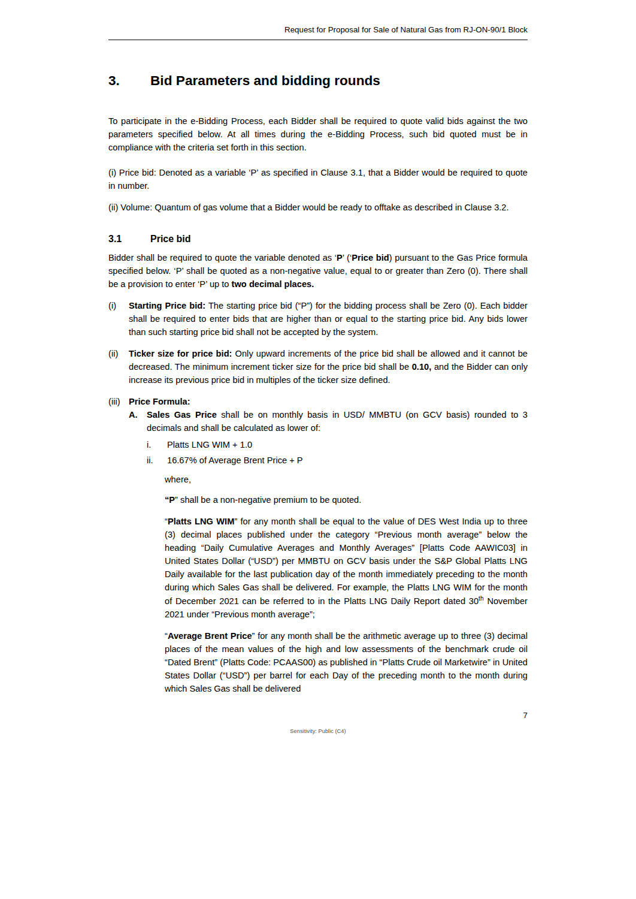Request for Proposal for Sale of Natural Gas from RJ-ON-90/1 Block
3. Bid Parameters and bidding rounds
To participate in the e-Bidding Process, each Bidder shall be required to quote valid bids against the two parameters specified below. At all times during the e-Bidding Process, such bid quoted must be in compliance with the criteria set forth in this section.
(i) Price bid: Denoted as a variable ‘P’ as specified in Clause 3.1, that a Bidder would be required to quote in number.
(ii) Volume: Quantum of gas volume that a Bidder would be ready to offtake as described in Clause 3.2.
3.1 Price bid
Bidder shall be required to quote the variable denoted as ‘P’ (‘Price bid) pursuant to the Gas Price formula specified below. ‘P’ shall be quoted as a non-negative value, equal to or greater than Zero (0). There shall be a provision to enter ‘P’ up to two decimal places.
(i) Starting Price bid: The starting price bid (“P”) for the bidding process shall be Zero (0). Each bidder shall be required to enter bids that are higher than or equal to the starting price bid. Any bids lower than such starting price bid shall not be accepted by the system.
(ii) Ticker size for price bid: Only upward increments of the price bid shall be allowed and it cannot be decreased. The minimum increment ticker size for the price bid shall be 0.10, and the Bidder can only increase its previous price bid in multiples of the ticker size defined.
(iii) Price Formula:
A. Sales Gas Price shall be on monthly basis in USD/ MMBTU (on GCV basis) rounded to 3 decimals and shall be calculated as lower of:
i. Platts LNG WIM + 1.0
ii. 16.67% of Average Brent Price + P
where,
“P” shall be a non-negative premium to be quoted.
“Platts LNG WIM” for any month shall be equal to the value of DES West India up to three (3) decimal places published under the category “Previous month average” below the heading “Daily Cumulative Averages and Monthly Averages” [Platts Code AAWIC03] in United States Dollar (“USD”) per MMBTU on GCV basis under the S&P Global Platts LNG Daily available for the last publication day of the month immediately preceding to the month during which Sales Gas shall be delivered. For example, the Platts LNG WIM for the month of December 2021 can be referred to in the Platts LNG Daily Report dated 30th November 2021 under “Previous month average”;
“Average Brent Price” for any month shall be the arithmetic average up to three (3) decimal places of the mean values of the high and low assessments of the benchmark crude oil “Dated Brent” (Platts Code: PCAAS00) as published in “Platts Crude oil Marketwire” in United States Dollar (“USD”) per barrel for each Day of the preceding month to the month during which Sales Gas shall be delivered
7
Sensitivity: Public (C4)